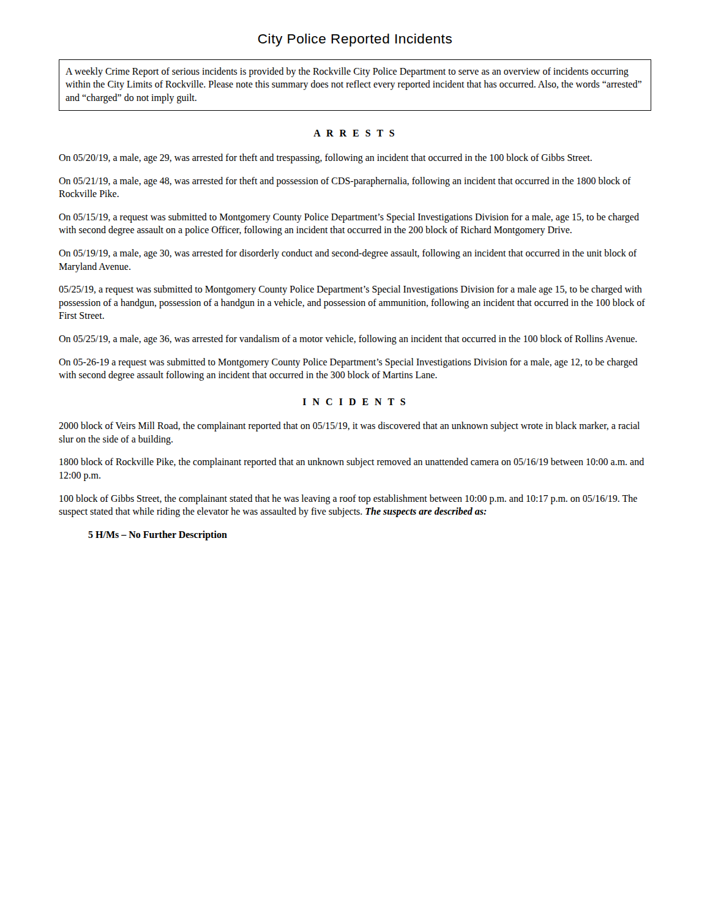City Police Reported Incidents
A weekly Crime Report of serious incidents is provided by the Rockville City Police Department to serve as an overview of incidents occurring within the City Limits of Rockville. Please note this summary does not reflect every reported incident that has occurred. Also, the words “arrested” and “charged” do not imply guilt.
A R R E S T S
On 05/20/19, a male, age 29, was arrested for theft and trespassing, following an incident that occurred in the 100 block of Gibbs Street.
On 05/21/19, a male, age 48, was arrested for theft and possession of CDS-paraphernalia, following an incident that occurred in the 1800 block of Rockville Pike.
On 05/15/19, a request was submitted to Montgomery County Police Department’s Special Investigations Division for a male, age 15, to be charged with second degree assault on a police Officer, following an incident that occurred in the 200 block of Richard Montgomery Drive.
On 05/19/19, a male, age 30, was arrested for disorderly conduct and second-degree assault, following an incident that occurred in the unit block of Maryland Avenue.
05/25/19, a request was submitted to Montgomery County Police Department’s Special Investigations Division for a male age 15, to be charged with possession of a handgun, possession of a handgun in a vehicle, and possession of ammunition, following an incident that occurred in the 100 block of First Street.
On 05/25/19, a male, age 36, was arrested for vandalism of a motor vehicle, following an incident that occurred in the 100 block of Rollins Avenue.
On 05-26-19 a request was submitted to Montgomery County Police Department’s Special Investigations Division for a male, age 12, to be charged with second degree assault following an incident that occurred in the 300 block of Martins Lane.
I N C I D E N T S
2000 block of Veirs Mill Road, the complainant reported that on 05/15/19, it was discovered that an unknown subject wrote in black marker, a racial slur on the side of a building.
1800 block of Rockville Pike, the complainant reported that an unknown subject removed an unattended camera on 05/16/19 between 10:00 a.m. and 12:00 p.m.
100 block of Gibbs Street, the complainant stated that he was leaving a roof top establishment between 10:00 p.m. and 10:17 p.m. on 05/16/19. The suspect stated that while riding the elevator he was assaulted by five subjects. The suspects are described as:
5 H/Ms – No Further Description